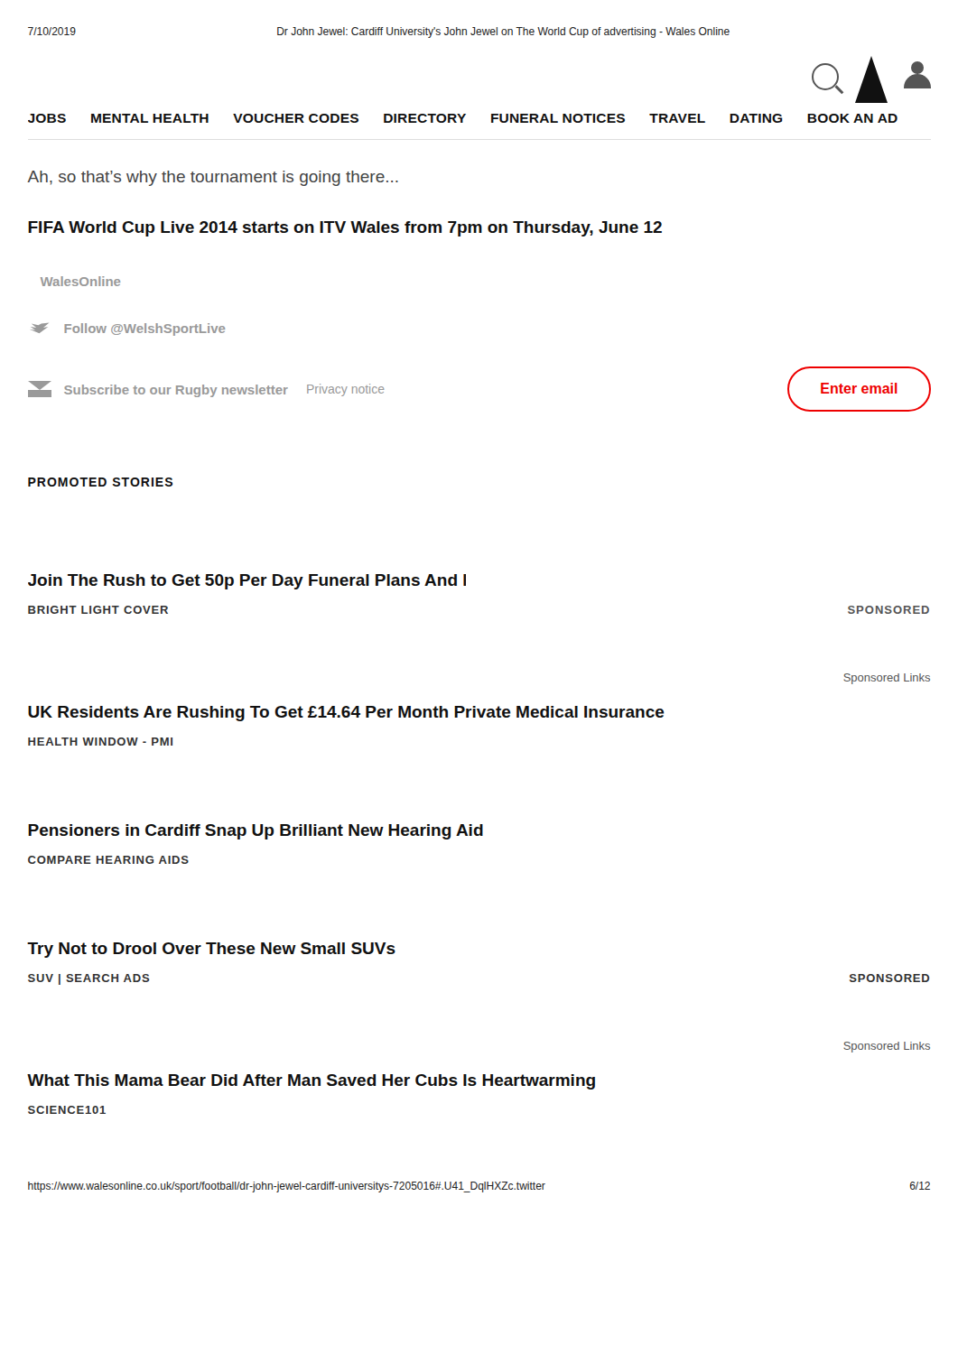7/10/2019 Dr John Jewel: Cardiff University's John Jewel on The World Cup of advertising - Wales Online
JOBS MENTAL HEALTH VOUCHER CODES DIRECTORY FUNERAL NOTICES TRAVEL DATING BOOK AN AD
Ah, so that’s why the tournament is going there...
FIFA World Cup Live 2014 starts on ITV Wales from 7pm on Thursday, June 12
WalesOnline
Follow @WelshSportLive
Subscribe to our Rugby newsletter Privacy notice
Enter email
PROMOTED STORIES
Join The Rush to Get 50p Per Day Funeral Plans And Peace of Mind for Your…
BRIGHT LIGHT COVER
SPONSORED
Sponsored Links
UK Residents Are Rushing To Get £14.64 Per Month Private Medical Insurance
HEALTH WINDOW - PMI
Pensioners in Cardiff Snap Up Brilliant New Hearing Aid
COMPARE HEARING AIDS
Try Not to Drool Over These New Small SUVs
SUV | SEARCH ADS
SPONSORED
Sponsored Links
What This Mama Bear Did After Man Saved Her Cubs Is Heartwarming
SCIENCE101
https://www.walesonline.co.uk/sport/football/dr-john-jewel-cardiff-universitys-7205016#.U41_DqlHXZc.twitter 6/12